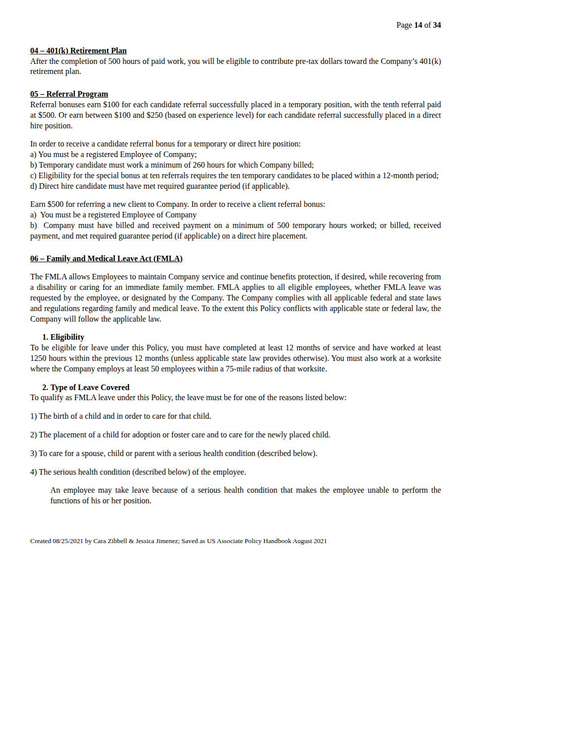Page 14 of 34
04 – 401(k) Retirement Plan
After the completion of 500 hours of paid work, you will be eligible to contribute pre-tax dollars toward the Company’s 401(k) retirement plan.
05 – Referral Program
Referral bonuses earn $100 for each candidate referral successfully placed in a temporary position, with the tenth referral paid at $500. Or earn between $100 and $250 (based on experience level) for each candidate referral successfully placed in a direct hire position.
In order to receive a candidate referral bonus for a temporary or direct hire position:
a) You must be a registered Employee of Company;
b) Temporary candidate must work a minimum of 260 hours for which Company billed;
c) Eligibility for the special bonus at ten referrals requires the ten temporary candidates to be placed within a 12-month period;
d) Direct hire candidate must have met required guarantee period (if applicable).
Earn $500 for referring a new client to Company. In order to receive a client referral bonus:
a) You must be a registered Employee of Company
b) Company must have billed and received payment on a minimum of 500 temporary hours worked; or billed, received payment, and met required guarantee period (if applicable) on a direct hire placement.
06 – Family and Medical Leave Act (FMLA)
The FMLA allows Employees to maintain Company service and continue benefits protection, if desired, while recovering from a disability or caring for an immediate family member. FMLA applies to all eligible employees, whether FMLA leave was requested by the employee, or designated by the Company. The Company complies with all applicable federal and state laws and regulations regarding family and medical leave. To the extent this Policy conflicts with applicable state or federal law, the Company will follow the applicable law.
Eligibility
To be eligible for leave under this Policy, you must have completed at least 12 months of service and have worked at least 1250 hours within the previous 12 months (unless applicable state law provides otherwise). You must also work at a worksite where the Company employs at least 50 employees within a 75-mile radius of that worksite.
Type of Leave Covered
To qualify as FMLA leave under this Policy, the leave must be for one of the reasons listed below:
1) The birth of a child and in order to care for that child.
2) The placement of a child for adoption or foster care and to care for the newly placed child.
3) To care for a spouse, child or parent with a serious health condition (described below).
4) The serious health condition (described below) of the employee.
An employee may take leave because of a serious health condition that makes the employee unable to perform the functions of his or her position.
Created 08/25/2021 by Cara Zibbell & Jessica Jimenez; Saved as US Associate Policy Handbook August 2021